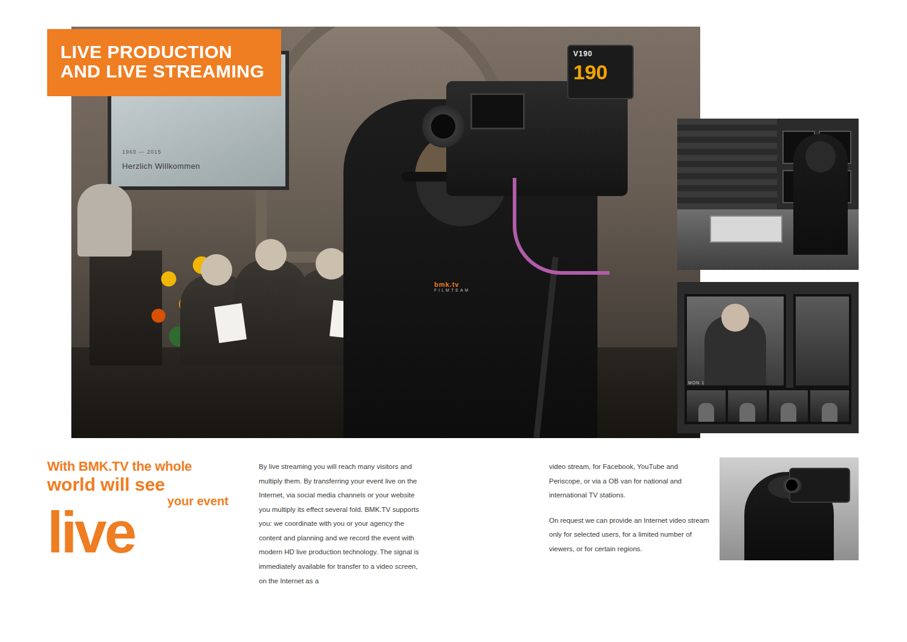1960 — 2015 Herzlich Willkommen
bmk.tv FILMTEAM
V190190
Live production
and live streaming
MON 1
With BMK.TV the whole world will see your event live
By live streaming you will reach many visitors and multiply them. By transferring your event live on the Internet, via social media channels or your website you multiply its effect several fold. BMK.TV supports you: we coordinate with you or your agency the content and planning and we record the event with modern HD live production technology. The signal is immediately available for transfer to a video screen, on the Internet as a
video stream, for Facebook, YouTube and Periscope, or via a OB van for national and international TV stations.
On request we can provide an Internet video stream only for selected users, for a limited number of viewers, or for certain regions.